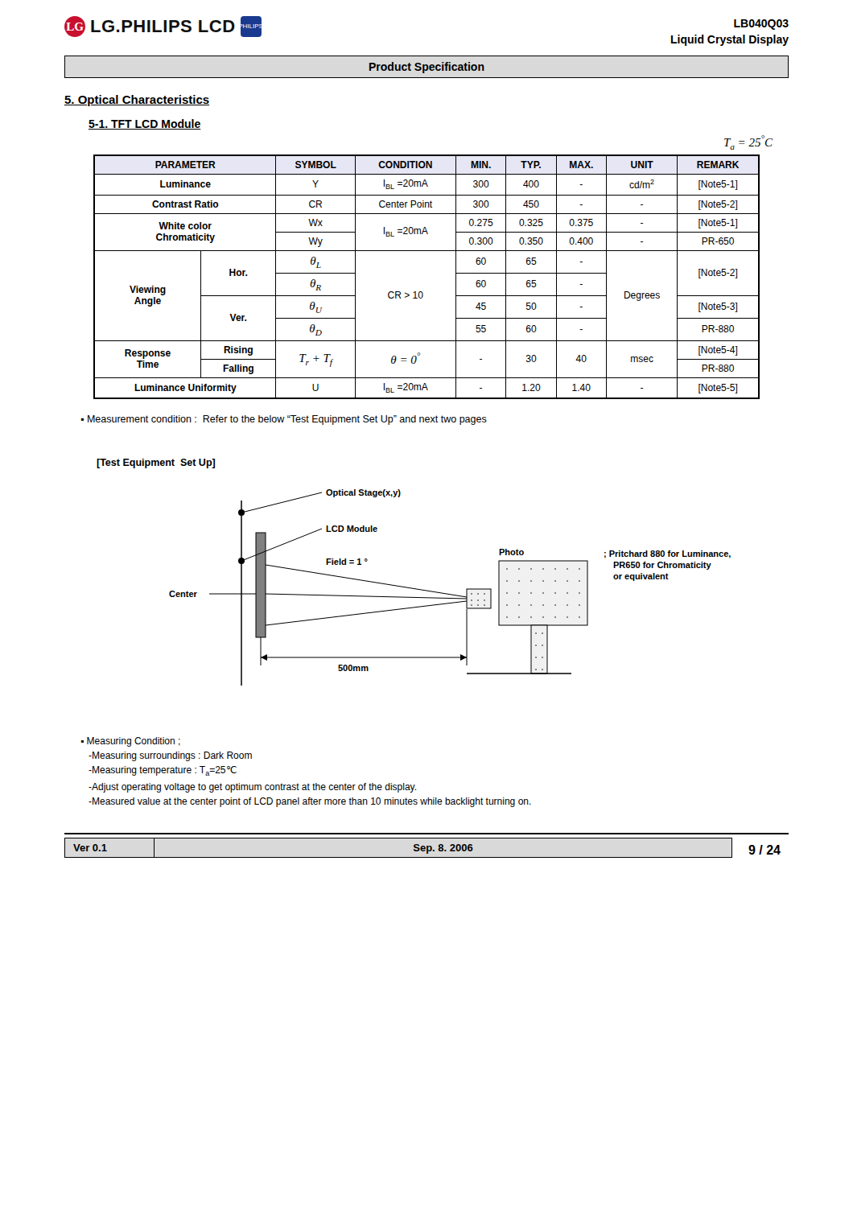LG
LG.PHILIPS LCD
PHILIPS
LB040Q03
Liquid Crystal Display
Product Specification
5. Optical Characteristics
5-1. TFT LCD Module
Ta = 25°C
| PARAMETER | SYMBOL | CONDITION | MIN. | TYP. | MAX. | UNIT | REMARK |
| --- | --- | --- | --- | --- | --- | --- | --- |
| Luminance | Y | I BL =20mA | 300 | 400 | - | cd/m 2 | [Note5-1] |
| Contrast Ratio | CR | Center Point | 300 | 450 | - | - | [Note5-2] |
| White color Chromaticity | Wx | I BL =20mA | 0.275 | 0.325 | 0.375 | - | [Note5-1] |
| Wy | 0.300 | 0.350 | 0.400 | - | PR-650 |
| Viewing Angle | Hor. | θ L | CR > 10 | 60 | 65 | - | Degrees | [Note5-2] |
| θ R | 60 | 65 | - |
| Ver. | θ U | 45 | 50 | - | [Note5-3] |
| θ D | 55 | 60 | - | PR-880 |
| Response Time | Rising | T r + T f | θ = 0 ° | - | 30 | 40 | msec | [Note5-4] |
| Falling | PR-880 |
| Luminance Uniformity | U | I BL =20mA | - | 1.20 | 1.40 | - | [Note5-5] |
Measurement condition : Refer to the below “Test Equipment Set Up” and next two pages
[Test Equipment Set Up]
Optical Stage(x,y) LCD Module Center Field = 1 ° Photo ; Pritchard 880 for Luminance, PR650 for Chromaticity or equivalent 500mm
Measuring Condition ;
-Measuring surroundings : Dark Room
-Measuring temperature : Ta=25℃
-Adjust operating voltage to get optimum contrast at the center of the display.
-Measured value at the center point of LCD panel after more than 10 minutes while backlight turning on.
Ver 0.1
Sep. 8. 2006
9 / 24